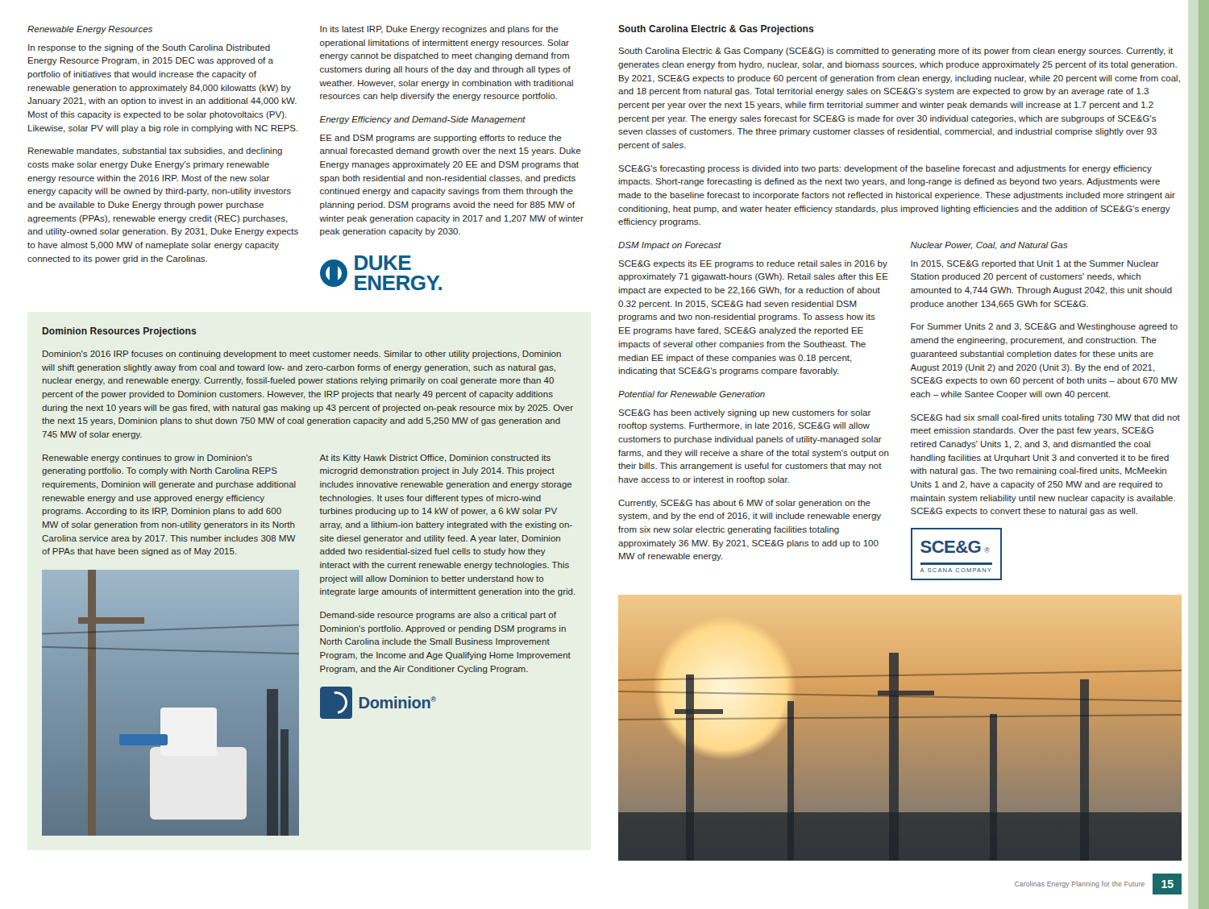Renewable Energy Resources
In response to the signing of the South Carolina Distributed Energy Resource Program, in 2015 DEC was approved of a portfolio of initiatives that would increase the capacity of renewable generation to approximately 84,000 kilowatts (kW) by January 2021, with an option to invest in an additional 44,000 kW. Most of this capacity is expected to be solar photovoltaics (PV). Likewise, solar PV will play a big role in complying with NC REPS.
Renewable mandates, substantial tax subsidies, and declining costs make solar energy Duke Energy's primary renewable energy resource within the 2016 IRP. Most of the new solar energy capacity will be owned by third-party, non-utility investors and be available to Duke Energy through power purchase agreements (PPAs), renewable energy credit (REC) purchases, and utility-owned solar generation. By 2031, Duke Energy expects to have almost 5,000 MW of nameplate solar energy capacity connected to its power grid in the Carolinas.
In its latest IRP, Duke Energy recognizes and plans for the operational limitations of intermittent energy resources. Solar energy cannot be dispatched to meet changing demand from customers during all hours of the day and through all types of weather. However, solar energy in combination with traditional resources can help diversify the energy resource portfolio.
Energy Efficiency and Demand-Side Management
EE and DSM programs are supporting efforts to reduce the annual forecasted demand growth over the next 15 years. Duke Energy manages approximately 20 EE and DSM programs that span both residential and non-residential classes, and predicts continued energy and capacity savings from them through the planning period. DSM programs avoid the need for 885 MW of winter peak generation capacity in 2017 and 1,207 MW of winter peak generation capacity by 2030.
DUKE
ENERGY.
Dominion Resources Projections
Dominion's 2016 IRP focuses on continuing development to meet customer needs. Similar to other utility projections, Dominion will shift generation slightly away from coal and toward low- and zero-carbon forms of energy generation, such as natural gas, nuclear energy, and renewable energy. Currently, fossil-fueled power stations relying primarily on coal generate more than 40 percent of the power provided to Dominion customers. However, the IRP projects that nearly 49 percent of capacity additions during the next 10 years will be gas fired, with natural gas making up 43 percent of projected on-peak resource mix by 2025. Over the next 15 years, Dominion plans to shut down 750 MW of coal generation capacity and add 5,250 MW of gas generation and 745 MW of solar energy.
Renewable energy continues to grow in Dominion's generating portfolio. To comply with North Carolina REPS requirements, Dominion will generate and purchase additional renewable energy and use approved energy efficiency programs. According to its IRP, Dominion plans to add 600 MW of solar generation from non-utility generators in its North Carolina service area by 2017. This number includes 308 MW of PPAs that have been signed as of May 2015.
At its Kitty Hawk District Office, Dominion constructed its microgrid demonstration project in July 2014. This project includes innovative renewable generation and energy storage technologies. It uses four different types of micro-wind turbines producing up to 14 kW of power, a 6 kW solar PV array, and a lithium-ion battery integrated with the existing on-site diesel generator and utility feed. A year later, Dominion added two residential-sized fuel cells to study how they interact with the current renewable energy technologies. This project will allow Dominion to better understand how to integrate large amounts of intermittent generation into the grid.
Demand-side resource programs are also a critical part of Dominion's portfolio. Approved or pending DSM programs in North Carolina include the Small Business Improvement Program, the Income and Age Qualifying Home Improvement Program, and the Air Conditioner Cycling Program.
Dominion®
South Carolina Electric & Gas Projections
South Carolina Electric & Gas Company (SCE&G) is committed to generating more of its power from clean energy sources. Currently, it generates clean energy from hydro, nuclear, solar, and biomass sources, which produce approximately 25 percent of its total generation. By 2021, SCE&G expects to produce 60 percent of generation from clean energy, including nuclear, while 20 percent will come from coal, and 18 percent from natural gas. Total territorial energy sales on SCE&G's system are expected to grow by an average rate of 1.3 percent per year over the next 15 years, while firm territorial summer and winter peak demands will increase at 1.7 percent and 1.2 percent per year. The energy sales forecast for SCE&G is made for over 30 individual categories, which are subgroups of SCE&G's seven classes of customers. The three primary customer classes of residential, commercial, and industrial comprise slightly over 93 percent of sales.
SCE&G's forecasting process is divided into two parts: development of the baseline forecast and adjustments for energy efficiency impacts. Short-range forecasting is defined as the next two years, and long-range is defined as beyond two years. Adjustments were made to the baseline forecast to incorporate factors not reflected in historical experience. These adjustments included more stringent air conditioning, heat pump, and water heater efficiency standards, plus improved lighting efficiencies and the addition of SCE&G's energy efficiency programs.
DSM Impact on Forecast
SCE&G expects its EE programs to reduce retail sales in 2016 by approximately 71 gigawatt-hours (GWh). Retail sales after this EE impact are expected to be 22,166 GWh, for a reduction of about 0.32 percent. In 2015, SCE&G had seven residential DSM programs and two non-residential programs. To assess how its EE programs have fared, SCE&G analyzed the reported EE impacts of several other companies from the Southeast. The median EE impact of these companies was 0.18 percent, indicating that SCE&G's programs compare favorably.
Potential for Renewable Generation
SCE&G has been actively signing up new customers for solar rooftop systems. Furthermore, in late 2016, SCE&G will allow customers to purchase individual panels of utility-managed solar farms, and they will receive a share of the total system's output on their bills. This arrangement is useful for customers that may not have access to or interest in rooftop solar.
Currently, SCE&G has about 6 MW of solar generation on the system, and by the end of 2016, it will include renewable energy from six new solar electric generating facilities totaling approximately 36 MW. By 2021, SCE&G plans to add up to 100 MW of renewable energy.
Nuclear Power, Coal, and Natural Gas
In 2015, SCE&G reported that Unit 1 at the Summer Nuclear Station produced 20 percent of customers' needs, which amounted to 4,744 GWh. Through August 2042, this unit should produce another 134,665 GWh for SCE&G.
For Summer Units 2 and 3, SCE&G and Westinghouse agreed to amend the engineering, procurement, and construction. The guaranteed substantial completion dates for these units are August 2019 (Unit 2) and 2020 (Unit 3). By the end of 2021, SCE&G expects to own 60 percent of both units – about 670 MW each – while Santee Cooper will own 40 percent.
SCE&G had six small coal-fired units totaling 730 MW that did not meet emission standards. Over the past few years, SCE&G retired Canadys' Units 1, 2, and 3, and dismantled the coal handling facilities at Urquhart Unit 3 and converted it to be fired with natural gas. The two remaining coal-fired units, McMeekin Units 1 and 2, have a capacity of 250 MW and are required to maintain system reliability until new nuclear capacity is available. SCE&G expects to convert these to natural gas as well.
SCE&G®
A SCANA COMPANY
Carolinas Energy Planning for the Future
15